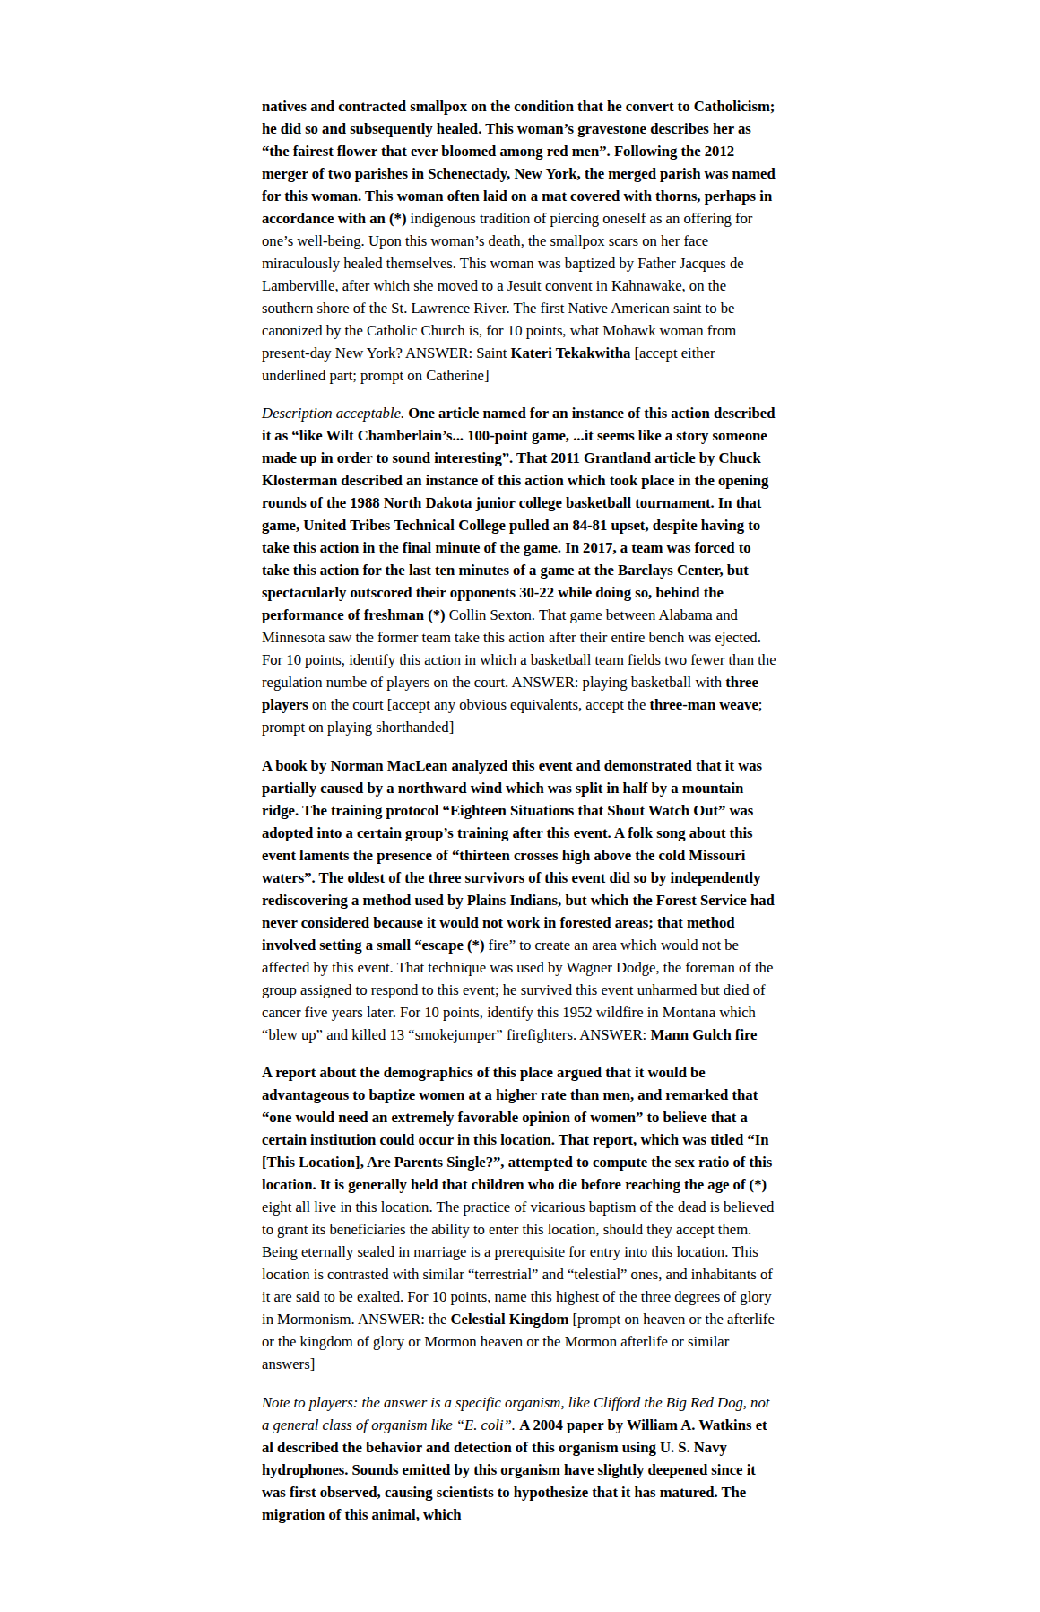natives and contracted smallpox on the condition that he convert to Catholicism; he did so and subsequently healed. This woman’s gravestone describes her as “the fairest flower that ever bloomed among red men”. Following the 2012 merger of two parishes in Schenectady, New York, the merged parish was named for this woman. This woman often laid on a mat covered with thorns, perhaps in accordance with an (*) indigenous tradition of piercing oneself as an offering for one’s well-being. Upon this woman’s death, the smallpox scars on her face miraculously healed themselves. This woman was baptized by Father Jacques de Lamberville, after which she moved to a Jesuit convent in Kahnawake, on the southern shore of the St. Lawrence River. The first Native American saint to be canonized by the Catholic Church is, for 10 points, what Mohawk woman from present-day New York? ANSWER: Saint Kateri Tekakwitha [accept either underlined part; prompt on Catherine]
Description acceptable. One article named for an instance of this action described it as “like Wilt Chamberlain’s... 100-point game, ...it seems like a story someone made up in order to sound interesting”. That 2011 Grantland article by Chuck Klosterman described an instance of this action which took place in the opening rounds of the 1988 North Dakota junior college basketball tournament. In that game, United Tribes Technical College pulled an 84-81 upset, despite having to take this action in the final minute of the game. In 2017, a team was forced to take this action for the last ten minutes of a game at the Barclays Center, but spectacularly outscored their opponents 30-22 while doing so, behind the performance of freshman (*) Collin Sexton. That game between Alabama and Minnesota saw the former team take this action after their entire bench was ejected. For 10 points, identify this action in which a basketball team fields two fewer than the regulation numbe of players on the court. ANSWER: playing basketball with three players on the court [accept any obvious equivalents, accept the three-man weave; prompt on playing shorthanded]
A book by Norman MacLean analyzed this event and demonstrated that it was partially caused by a northward wind which was split in half by a mountain ridge. The training protocol “Eighteen Situations that Shout Watch Out” was adopted into a certain group’s training after this event. A folk song about this event laments the presence of “thirteen crosses high above the cold Missouri waters”. The oldest of the three survivors of this event did so by independently rediscovering a method used by Plains Indians, but which the Forest Service had never considered because it would not work in forested areas; that method involved setting a small “escape (*) fire” to create an area which would not be affected by this event. That technique was used by Wagner Dodge, the foreman of the group assigned to respond to this event; he survived this event unharmed but died of cancer five years later. For 10 points, identify this 1952 wildfire in Montana which “blew up” and killed 13 “smokejumper” firefighters. ANSWER: Mann Gulch fire
A report about the demographics of this place argued that it would be advantageous to baptize women at a higher rate than men, and remarked that “one would need an extremely favorable opinion of women” to believe that a certain institution could occur in this location. That report, which was titled “In [This Location], Are Parents Single?”, attempted to compute the sex ratio of this location. It is generally held that children who die before reaching the age of (*) eight all live in this location. The practice of vicarious baptism of the dead is believed to grant its beneficiaries the ability to enter this location, should they accept them. Being eternally sealed in marriage is a prerequisite for entry into this location. This location is contrasted with similar “terrestrial” and “telestial” ones, and inhabitants of it are said to be exalted. For 10 points, name this highest of the three degrees of glory in Mormonism. ANSWER: the Celestial Kingdom [prompt on heaven or the afterlife or the kingdom of glory or Mormon heaven or the Mormon afterlife or similar answers]
Note to players: the answer is a specific organism, like Clifford the Big Red Dog, not a general class of organism like “E. coli”. A 2004 paper by William A. Watkins et al described the behavior and detection of this organism using U. S. Navy hydrophones. Sounds emitted by this organism have slightly deepened since it was first observed, causing scientists to hypothesize that it has matured. The migration of this animal, which